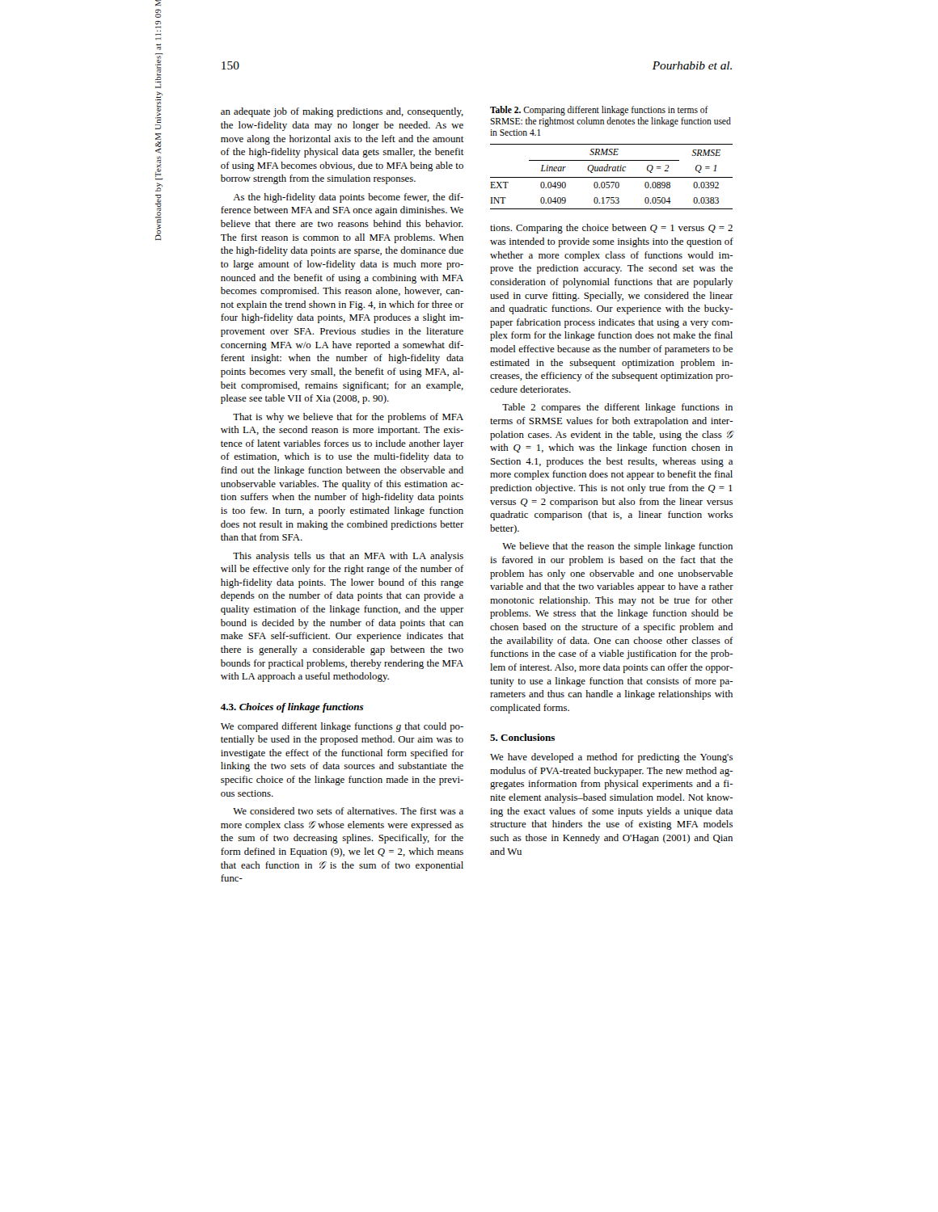Downloaded by [Texas A&M University Libraries] at 11:19 09 March 2015
150
Pourhabib et al.
an adequate job of making predictions and, consequently, the low-fidelity data may no longer be needed. As we move along the horizontal axis to the left and the amount of the high-fidelity physical data gets smaller, the benefit of using MFA becomes obvious, due to MFA being able to borrow strength from the simulation responses.
As the high-fidelity data points become fewer, the difference between MFA and SFA once again diminishes. We believe that there are two reasons behind this behavior. The first reason is common to all MFA problems. When the high-fidelity data points are sparse, the dominance due to large amount of low-fidelity data is much more pronounced and the benefit of using a combining with MFA becomes compromised. This reason alone, however, cannot explain the trend shown in Fig. 4, in which for three or four high-fidelity data points, MFA produces a slight improvement over SFA. Previous studies in the literature concerning MFA w/o LA have reported a somewhat different insight: when the number of high-fidelity data points becomes very small, the benefit of using MFA, albeit compromised, remains significant; for an example, please see table VII of Xia (2008, p. 90).
That is why we believe that for the problems of MFA with LA, the second reason is more important. The existence of latent variables forces us to include another layer of estimation, which is to use the multi-fidelity data to find out the linkage function between the observable and unobservable variables. The quality of this estimation action suffers when the number of high-fidelity data points is too few. In turn, a poorly estimated linkage function does not result in making the combined predictions better than that from SFA.
This analysis tells us that an MFA with LA analysis will be effective only for the right range of the number of high-fidelity data points. The lower bound of this range depends on the number of data points that can provide a quality estimation of the linkage function, and the upper bound is decided by the number of data points that can make SFA self-sufficient. Our experience indicates that there is generally a considerable gap between the two bounds for practical problems, thereby rendering the MFA with LA approach a useful methodology.
4.3. Choices of linkage functions
We compared different linkage functions g that could potentially be used in the proposed method. Our aim was to investigate the effect of the functional form specified for linking the two sets of data sources and substantiate the specific choice of the linkage function made in the previous sections.
We considered two sets of alternatives. The first was a more complex class 𝒢 whose elements were expressed as the sum of two decreasing splines. Specifically, for the form defined in Equation (9), we let Q = 2, which means that each function in 𝒢 is the sum of two exponential func-
Table 2. Comparing different linkage functions in terms of SRMSE: the rightmost column denotes the linkage function used in Section 4.1
| | SRMSE | SRMSE |
| | Linear | Quadratic | Q = 2 | Q = 1 |
| EXT | 0.0490 | 0.0570 | 0.0898 | 0.0392 |
| INT | 0.0409 | 0.1753 | 0.0504 | 0.0383 |
tions. Comparing the choice between Q = 1 versus Q = 2 was intended to provide some insights into the question of whether a more complex class of functions would improve the prediction accuracy. The second set was the consideration of polynomial functions that are popularly used in curve fitting. Specially, we considered the linear and quadratic functions. Our experience with the buckypaper fabrication process indicates that using a very complex form for the linkage function does not make the final model effective because as the number of parameters to be estimated in the subsequent optimization problem increases, the efficiency of the subsequent optimization procedure deteriorates.
Table 2 compares the different linkage functions in terms of SRMSE values for both extrapolation and interpolation cases. As evident in the table, using the class 𝒢 with Q = 1, which was the linkage function chosen in Section 4.1, produces the best results, whereas using a more complex function does not appear to benefit the final prediction objective. This is not only true from the Q = 1 versus Q = 2 comparison but also from the linear versus quadratic comparison (that is, a linear function works better).
We believe that the reason the simple linkage function is favored in our problem is based on the fact that the problem has only one observable and one unobservable variable and that the two variables appear to have a rather monotonic relationship. This may not be true for other problems. We stress that the linkage function should be chosen based on the structure of a specific problem and the availability of data. One can choose other classes of functions in the case of a viable justification for the problem of interest. Also, more data points can offer the opportunity to use a linkage function that consists of more parameters and thus can handle a linkage relationships with complicated forms.
5. Conclusions
We have developed a method for predicting the Young's modulus of PVA-treated buckypaper. The new method aggregates information from physical experiments and a finite element analysis–based simulation model. Not knowing the exact values of some inputs yields a unique data structure that hinders the use of existing MFA models such as those in Kennedy and O'Hagan (2001) and Qian and Wu